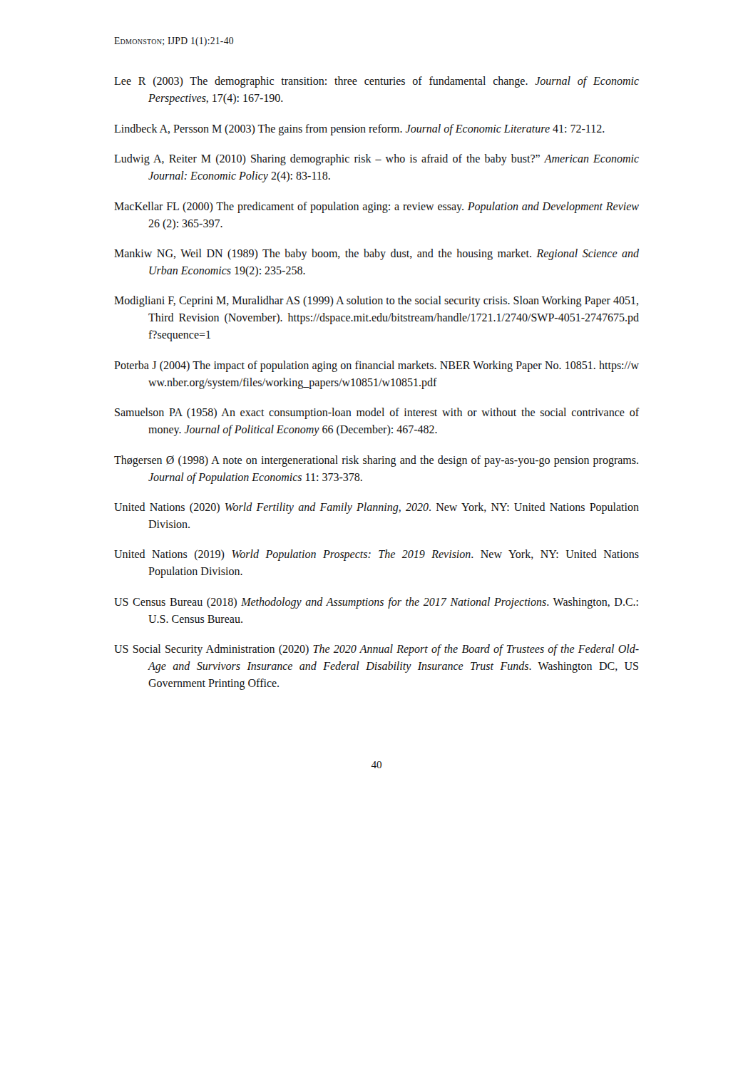Edmonston; IJPD 1(1):21-40
Lee R (2003) The demographic transition: three centuries of fundamental change. Journal of Economic Perspectives, 17(4): 167-190.
Lindbeck A, Persson M (2003) The gains from pension reform. Journal of Economic Literature 41: 72-112.
Ludwig A, Reiter M (2010) Sharing demographic risk – who is afraid of the baby bust?” American Economic Journal: Economic Policy 2(4): 83-118.
MacKellar FL (2000) The predicament of population aging: a review essay. Population and Development Review 26 (2): 365-397.
Mankiw NG, Weil DN (1989) The baby boom, the baby dust, and the housing market. Regional Science and Urban Economics 19(2): 235-258.
Modigliani F, Ceprini M, Muralidhar AS (1999) A solution to the social security crisis. Sloan Working Paper 4051, Third Revision (November). https://dspace.mit.edu/bitstream/handle/1721.1/2740/SWP-4051-2747675.pdf?sequence=1
Poterba J (2004) The impact of population aging on financial markets. NBER Working Paper No. 10851. https://www.nber.org/system/files/working_papers/w10851/w10851.pdf
Samuelson PA (1958) An exact consumption-loan model of interest with or without the social contrivance of money. Journal of Political Economy 66 (December): 467-482.
Thøgersen Ø (1998) A note on intergenerational risk sharing and the design of pay-as-you-go pension programs. Journal of Population Economics 11: 373-378.
United Nations (2020) World Fertility and Family Planning, 2020. New York, NY: United Nations Population Division.
United Nations (2019) World Population Prospects: The 2019 Revision. New York, NY: United Nations Population Division.
US Census Bureau (2018) Methodology and Assumptions for the 2017 National Projections. Washington, D.C.: U.S. Census Bureau.
US Social Security Administration (2020) The 2020 Annual Report of the Board of Trustees of the Federal Old-Age and Survivors Insurance and Federal Disability Insurance Trust Funds. Washington DC, US Government Printing Office.
40